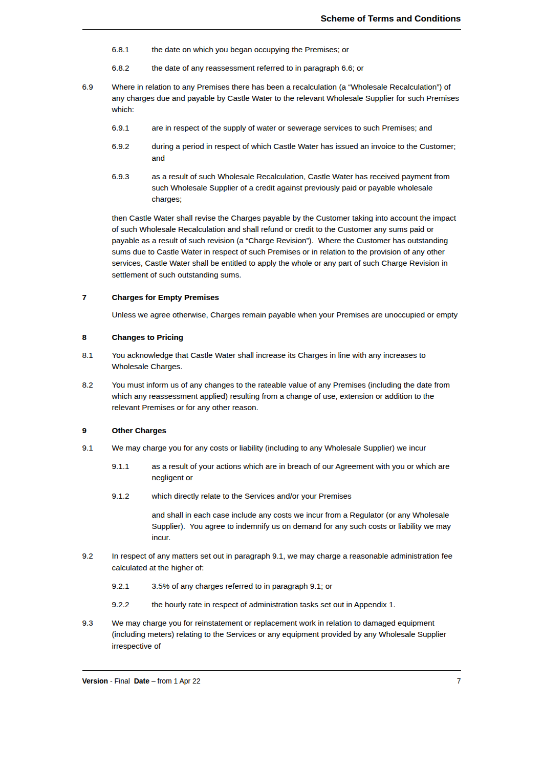Scheme of Terms and Conditions
6.8.1
the date on which you began occupying the Premises; or
6.8.2
the date of any reassessment referred to in paragraph 6.6; or
6.9
Where in relation to any Premises there has been a recalculation (a “Wholesale Recalculation”) of any charges due and payable by Castle Water to the relevant Wholesale Supplier for such Premises which:
6.9.1
are in respect of the supply of water or sewerage services to such Premises; and
6.9.2
during a period in respect of which Castle Water has issued an invoice to the Customer; and
6.9.3
as a result of such Wholesale Recalculation, Castle Water has received payment from such Wholesale Supplier of a credit against previously paid or payable wholesale charges;
then Castle Water shall revise the Charges payable by the Customer taking into account the impact of such Wholesale Recalculation and shall refund or credit to the Customer any sums paid or payable as a result of such revision (a “Charge Revision”). Where the Customer has outstanding sums due to Castle Water in respect of such Premises or in relation to the provision of any other services, Castle Water shall be entitled to apply the whole or any part of such Charge Revision in settlement of such outstanding sums.
7
Charges for Empty Premises
Unless we agree otherwise, Charges remain payable when your Premises are unoccupied or empty
8
Changes to Pricing
8.1
You acknowledge that Castle Water shall increase its Charges in line with any increases to Wholesale Charges.
8.2
You must inform us of any changes to the rateable value of any Premises (including the date from which any reassessment applied) resulting from a change of use, extension or addition to the relevant Premises or for any other reason.
9
Other Charges
9.1
We may charge you for any costs or liability (including to any Wholesale Supplier) we incur
9.1.1
as a result of your actions which are in breach of our Agreement with you or which are negligent or
9.1.2
which directly relate to the Services and/or your Premises
and shall in each case include any costs we incur from a Regulator (or any Wholesale Supplier). You agree to indemnify us on demand for any such costs or liability we may incur.
9.2
In respect of any matters set out in paragraph 9.1, we may charge a reasonable administration fee calculated at the higher of:
9.2.1
3.5% of any charges referred to in paragraph 9.1; or
9.2.2
the hourly rate in respect of administration tasks set out in Appendix 1.
9.3
We may charge you for reinstatement or replacement work in relation to damaged equipment (including meters) relating to the Services or any equipment provided by any Wholesale Supplier irrespective of
Version - Final Date – from 1 Apr 22
7